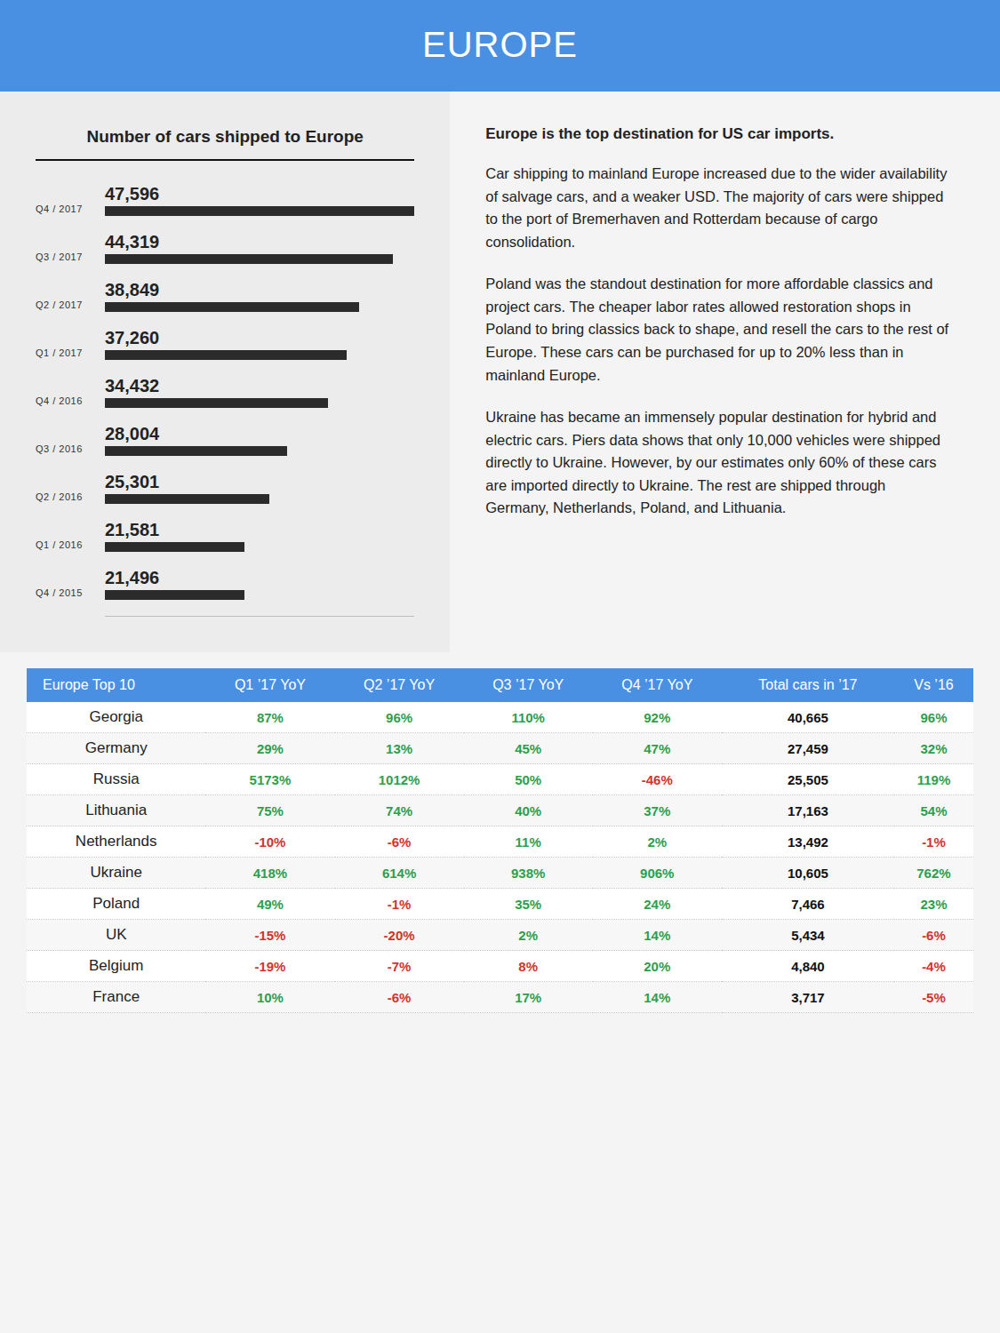EUROPE
Number of cars shipped to Europe
Q4 / 2017
47,596
Q3 / 2017
44,319
Q2 / 2017
38,849
Q1 / 2017
37,260
Q4 / 2016
34,432
Q3 / 2016
28,004
Q2 / 2016
25,301
Q1 / 2016
21,581
Q4 / 2015
21,496
Europe is the top destination for US car imports.
Car shipping to mainland Europe increased due to the wider availability of salvage cars, and a weaker USD. The majority of cars were shipped to the port of Bremerhaven and Rotterdam because of cargo consolidation.
Poland was the standout destination for more affordable classics and project cars. The cheaper labor rates allowed restoration shops in Poland to bring classics back to shape, and resell the cars to the rest of Europe. These cars can be purchased for up to 20% less than in mainland Europe.
Ukraine has became an immensely popular destination for hybrid and electric cars. Piers data shows that only 10,000 vehicles were shipped directly to Ukraine. However, by our estimates only 60% of these cars are imported directly to Ukraine. The rest are shipped through Germany, Netherlands, Poland, and Lithuania.
| Europe Top 10 | Q1 ’17 YoY | Q2 ’17 YoY | Q3 ’17 YoY | Q4 ’17 YoY | Total cars in ’17 | Vs ’16 |
| --- | --- | --- | --- | --- | --- | --- |
| Georgia | 87% | 96% | 110% | 92% | 40,665 | 96% |
| Germany | 29% | 13% | 45% | 47% | 27,459 | 32% |
| Russia | 5173% | 1012% | 50% | -46% | 25,505 | 119% |
| Lithuania | 75% | 74% | 40% | 37% | 17,163 | 54% |
| Netherlands | -10% | -6% | 11% | 2% | 13,492 | -1% |
| Ukraine | 418% | 614% | 938% | 906% | 10,605 | 762% |
| Poland | 49% | -1% | 35% | 24% | 7,466 | 23% |
| UK | -15% | -20% | 2% | 14% | 5,434 | -6% |
| Belgium | -19% | -7% | 8% | 20% | 4,840 | -4% |
| France | 10% | -6% | 17% | 14% | 3,717 | -5% |